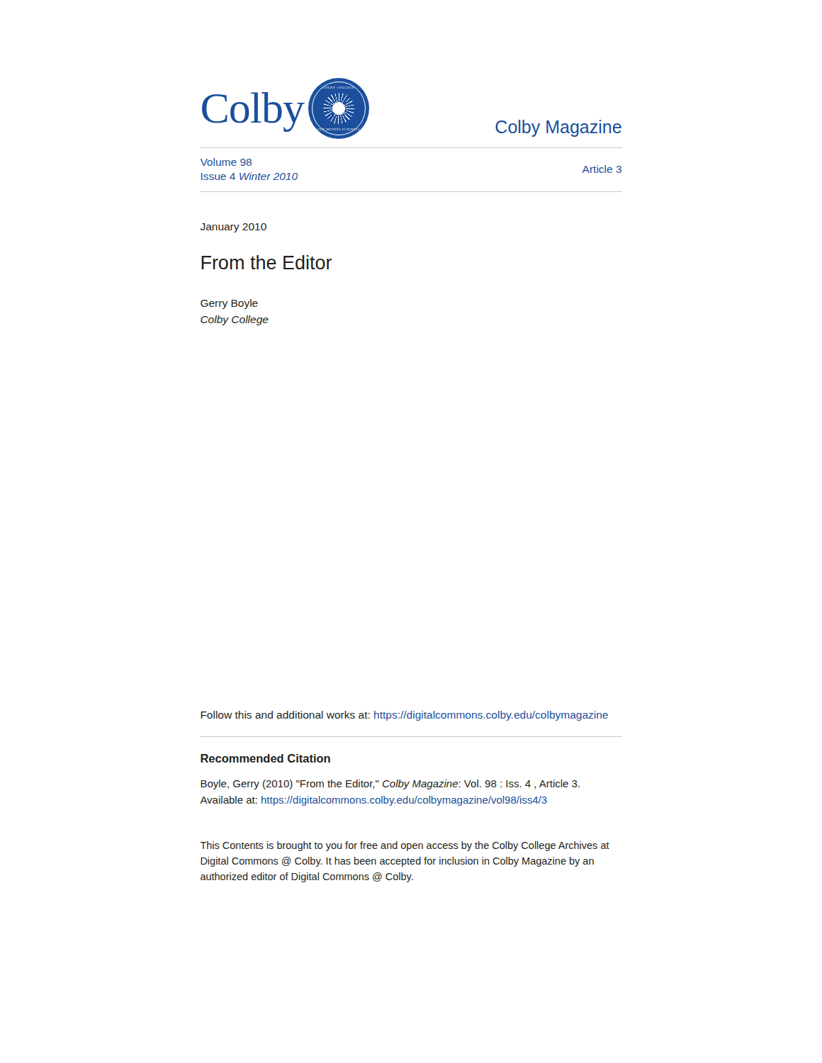Colby
COLBY COLLEGE
LUX MENTIS SCIENTIA
Colby Magazine
Volume 98
Issue 4 Winter 2010
Article 3
January 2010
From the Editor
Gerry Boyle
Colby College
Follow this and additional works at: https://digitalcommons.colby.edu/colbymagazine
Recommended Citation
Boyle, Gerry (2010) "From the Editor," Colby Magazine: Vol. 98 : Iss. 4 , Article 3.
Available at: https://digitalcommons.colby.edu/colbymagazine/vol98/iss4/3
This Contents is brought to you for free and open access by the Colby College Archives at Digital Commons @ Colby. It has been accepted for inclusion in Colby Magazine by an authorized editor of Digital Commons @ Colby.